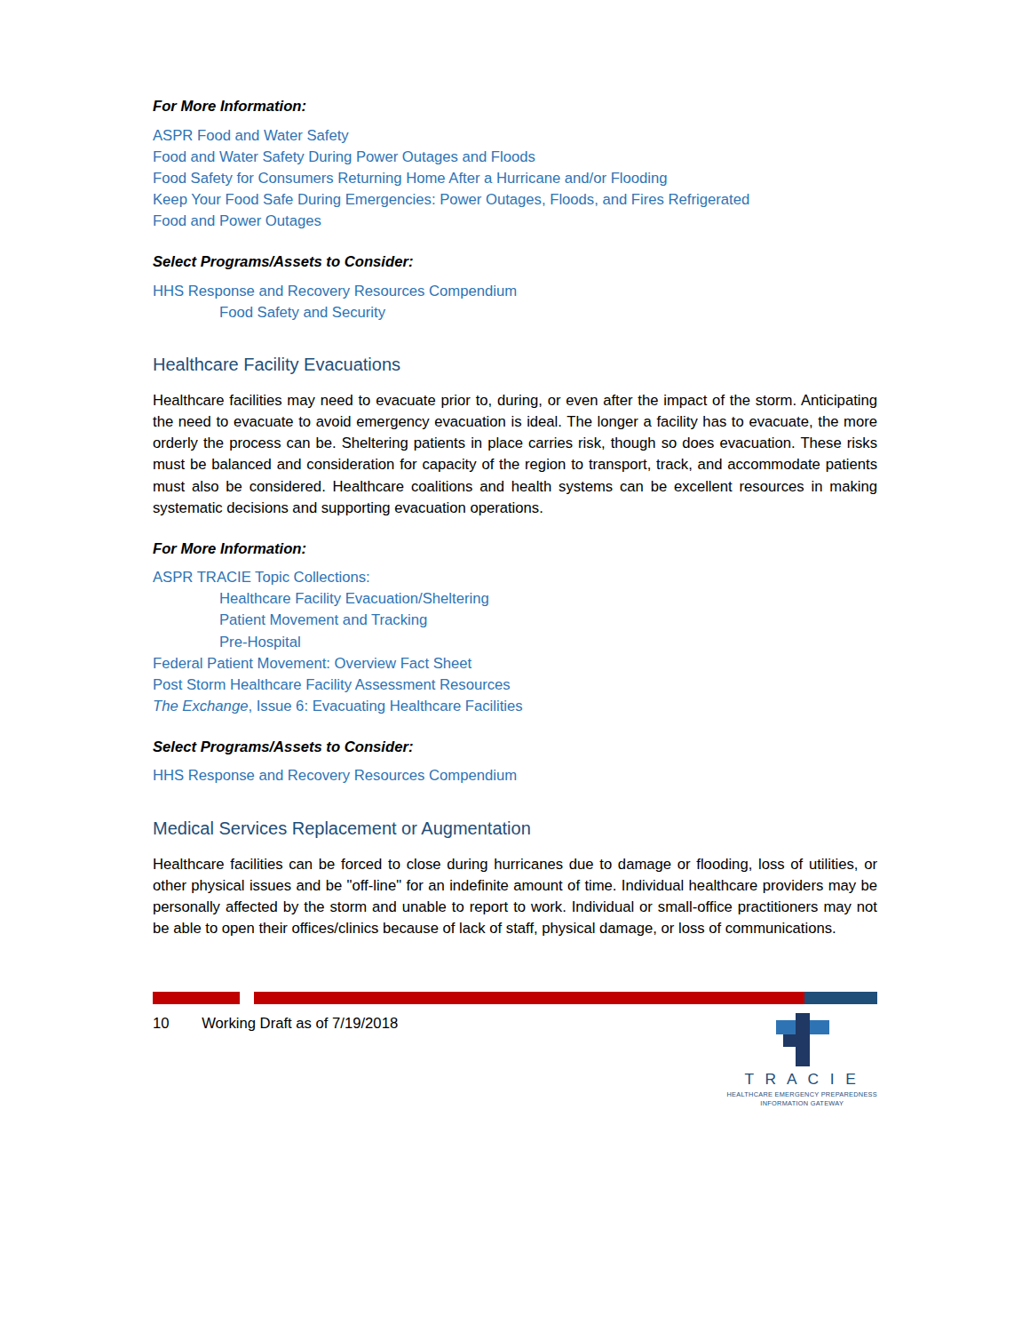For More Information:
ASPR Food and Water Safety
Food and Water Safety During Power Outages and Floods
Food Safety for Consumers Returning Home After a Hurricane and/or Flooding
Keep Your Food Safe During Emergencies: Power Outages, Floods, and Fires Refrigerated
Food and Power Outages
Select Programs/Assets to Consider:
HHS Response and Recovery Resources Compendium
Food Safety and Security
Healthcare Facility Evacuations
Healthcare facilities may need to evacuate prior to, during, or even after the impact of the storm. Anticipating the need to evacuate to avoid emergency evacuation is ideal. The longer a facility has to evacuate, the more orderly the process can be. Sheltering patients in place carries risk, though so does evacuation. These risks must be balanced and consideration for capacity of the region to transport, track, and accommodate patients must also be considered. Healthcare coalitions and health systems can be excellent resources in making systematic decisions and supporting evacuation operations.
For More Information:
ASPR TRACIE Topic Collections:
Healthcare Facility Evacuation/Sheltering
Patient Movement and Tracking
Pre-Hospital
Federal Patient Movement: Overview Fact Sheet
Post Storm Healthcare Facility Assessment Resources
The Exchange, Issue 6: Evacuating Healthcare Facilities
Select Programs/Assets to Consider:
HHS Response and Recovery Resources Compendium
Medical Services Replacement or Augmentation
Healthcare facilities can be forced to close during hurricanes due to damage or flooding, loss of utilities, or other physical issues and be "off-line" for an indefinite amount of time. Individual healthcare providers may be personally affected by the storm and unable to report to work. Individual or small-office practitioners may not be able to open their offices/clinics because of lack of staff, physical damage, or loss of communications.
10 Working Draft as of 7/19/2018
T R A C I E
HEALTHCARE EMERGENCY PREPAREDNESS
INFORMATION GATEWAY